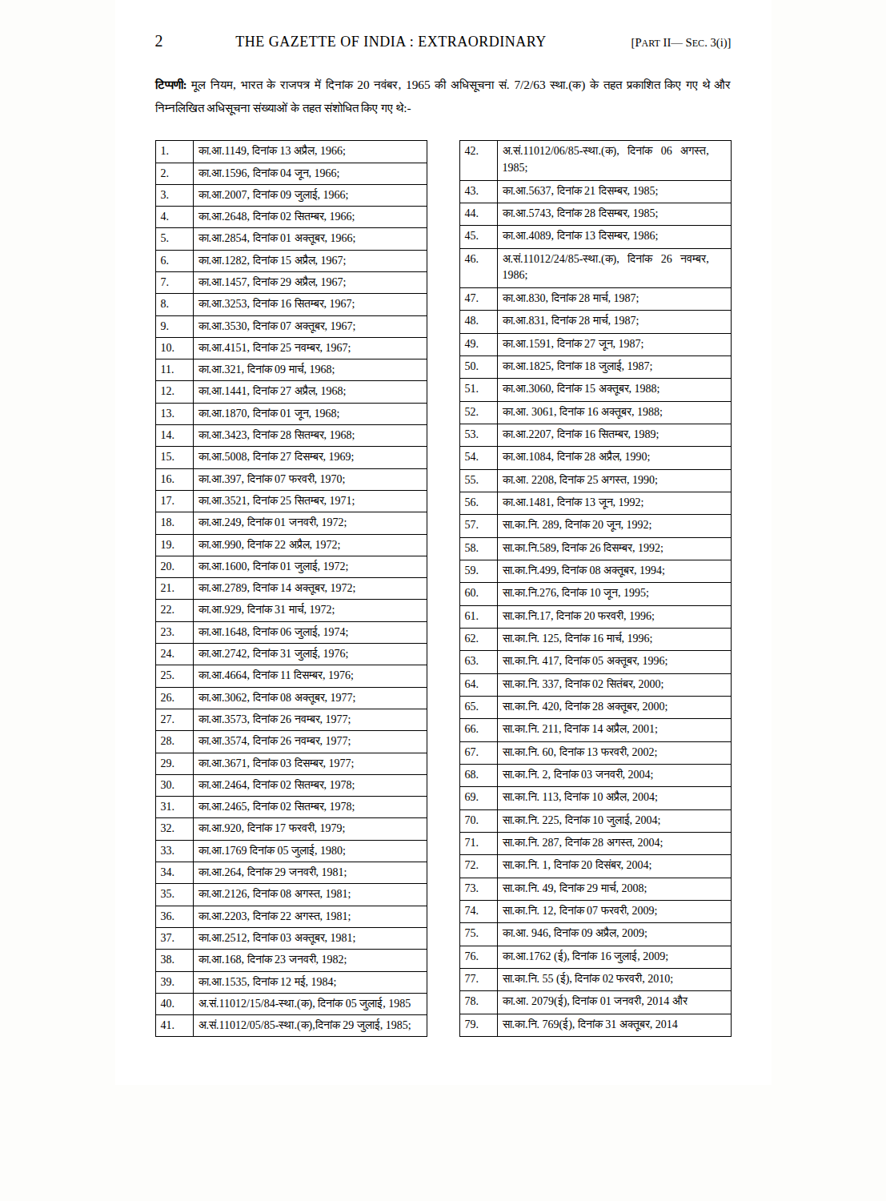2
THE GAZETTE OF INDIA : EXTRAORDINARY
[PART II— SEC. 3(i)]
टिप्पणी: मूल नियम, भारत के राजपत्र में दिनांक 20 नवंबर, 1965 की अधिसूचना सं. 7/2/63 स्था.(क) के तहत प्रकाशित किए गए थे और निम्नलिखित अधिसूचना संख्याओं के तहत संशोधित किए गए थे:-
| 1. | का.आ.1149, दिनांक 13 अप्रैल, 1966; |
| 2. | का.आ.1596, दिनांक 04 जून, 1966; |
| 3. | का.आ.2007, दिनांक 09 जुलाई, 1966; |
| 4. | का.आ.2648, दिनांक 02 सितम्बर, 1966; |
| 5. | का.आ.2854, दिनांक 01 अक्तूबर, 1966; |
| 6. | का.आ.1282, दिनांक 15 अप्रैल, 1967; |
| 7. | का.आ.1457, दिनांक 29 अप्रैल, 1967; |
| 8. | का.आ.3253, दिनांक 16 सितम्बर, 1967; |
| 9. | का.आ.3530, दिनांक 07 अक्तूबर, 1967; |
| 10. | का.आ.4151, दिनांक 25 नवम्बर, 1967; |
| 11. | का.आ.321, दिनांक 09 मार्च, 1968; |
| 12. | का.आ.1441, दिनांक 27 अप्रैल, 1968; |
| 13. | का.आ.1870, दिनांक 01 जून, 1968; |
| 14. | का.आ.3423, दिनांक 28 सितम्बर, 1968; |
| 15. | का.आ.5008, दिनांक 27 दिसम्बर, 1969; |
| 16. | का.आ.397, दिनांक 07 फरवरी, 1970; |
| 17. | का.आ.3521, दिनांक 25 सितम्बर, 1971; |
| 18. | का.आ.249, दिनांक 01 जनवरी, 1972; |
| 19. | का.आ.990, दिनांक 22 अप्रैल, 1972; |
| 20. | का.आ.1600, दिनांक 01 जुलाई, 1972; |
| 21. | का.आ.2789, दिनांक 14 अक्तूबर, 1972; |
| 22. | का.आ.929, दिनांक 31 मार्च, 1972; |
| 23. | का.आ.1648, दिनांक 06 जुलाई, 1974; |
| 24. | का.आ.2742, दिनांक 31 जुलाई, 1976; |
| 25. | का.आ.4664, दिनांक 11 दिसम्बर, 1976; |
| 26. | का.आ.3062, दिनांक 08 अक्तूबर, 1977; |
| 27. | का.आ.3573, दिनांक 26 नवम्बर, 1977; |
| 28. | का.आ.3574, दिनांक 26 नवम्बर, 1977; |
| 29. | का.आ.3671, दिनांक 03 दिसम्बर, 1977; |
| 30. | का.आ.2464, दिनांक 02 सितम्बर, 1978; |
| 31. | का.आ.2465, दिनांक 02 सितम्बर, 1978; |
| 32. | का.आ.920, दिनांक 17 फरवरी, 1979; |
| 33. | का.आ.1769 दिनांक 05 जुलाई, 1980; |
| 34. | का.आ.264, दिनांक 29 जनवरी, 1981; |
| 35. | का.आ.2126, दिनांक 08 अगस्त, 1981; |
| 36. | का.आ.2203, दिनांक 22 अगस्त, 1981; |
| 37. | का.आ.2512, दिनांक 03 अक्तूबर, 1981; |
| 38. | का.आ.168, दिनांक 23 जनवरी, 1982; |
| 39. | का.आ.1535, दिनांक 12 मई, 1984; |
| 40. | अ.सं.11012/15/84-स्था.(क), दिनांक 05 जुलाई, 1985 |
| 41. | अ.सं.11012/05/85-स्था.(क),दिनांक 29 जुलाई, 1985; |
| 42. | अ.सं.11012/06/85-स्था.(क), दिनांक 06 अगस्त, 1985; |
| 43. | का.आ.5637, दिनांक 21 दिसम्बर, 1985; |
| 44. | का.आ.5743, दिनांक 28 दिसम्बर, 1985; |
| 45. | का.आ.4089, दिनांक 13 दिसम्बर, 1986; |
| 46. | अ.सं.11012/24/85-स्था.(क), दिनांक 26 नवम्बर, 1986; |
| 47. | का.आ.830, दिनांक 28 मार्च, 1987; |
| 48. | का.आ.831, दिनांक 28 मार्च, 1987; |
| 49. | का.आ.1591, दिनांक 27 जून, 1987; |
| 50. | का.आ.1825, दिनांक 18 जुलाई, 1987; |
| 51. | का.आ.3060, दिनांक 15 अक्तूबर, 1988; |
| 52. | का.आ. 3061, दिनांक 16 अक्तूबर, 1988; |
| 53. | का.आ.2207, दिनांक 16 सितम्बर, 1989; |
| 54. | का.आ.1084, दिनांक 28 अप्रैल, 1990; |
| 55. | का.आ. 2208, दिनांक 25 अगस्त, 1990; |
| 56. | का.आ.1481, दिनांक 13 जून, 1992; |
| 57. | सा.का.नि. 289, दिनांक 20 जून, 1992; |
| 58. | सा.का.नि.589, दिनांक 26 दिसम्बर, 1992; |
| 59. | सा.का.नि.499, दिनांक 08 अक्तूबर, 1994; |
| 60. | सा.का.नि.276, दिनांक 10 जून, 1995; |
| 61. | सा.का.नि.17, दिनांक 20 फरवरी, 1996; |
| 62. | सा.का.नि. 125, दिनांक 16 मार्च, 1996; |
| 63. | सा.का.नि. 417, दिनांक 05 अक्तूबर, 1996; |
| 64. | सा.का.नि. 337, दिनांक 02 सितंबर, 2000; |
| 65. | सा.का.नि. 420, दिनांक 28 अक्तूबर, 2000; |
| 66. | सा.का.नि. 211, दिनांक 14 अप्रैल, 2001; |
| 67. | सा.का.नि. 60, दिनांक 13 फरवरी, 2002; |
| 68. | सा.का.नि. 2, दिनांक 03 जनवरी, 2004; |
| 69. | सा.का.नि. 113, दिनांक 10 अप्रैल, 2004; |
| 70. | सा.का.नि. 225, दिनांक 10 जुलाई, 2004; |
| 71. | सा.का.नि. 287, दिनांक 28 अगस्त, 2004; |
| 72. | सा.का.नि. 1, दिनांक 20 दिसंबर, 2004; |
| 73. | सा.का.नि. 49, दिनांक 29 मार्च, 2008; |
| 74. | सा.का.नि. 12, दिनांक 07 फरवरी, 2009; |
| 75. | का.आ. 946, दिनांक 09 अप्रैल, 2009; |
| 76. | का.आ.1762 (ई), दिनांक 16 जुलाई, 2009; |
| 77. | सा.का.नि. 55 (ई), दिनांक 02 फरवरी, 2010; |
| 78. | का.आ. 2079(ई), दिनांक 01 जनवरी, 2014 और |
| 79. | सा.का.नि. 769(ई), दिनांक 31 अक्तूबर, 2014 |